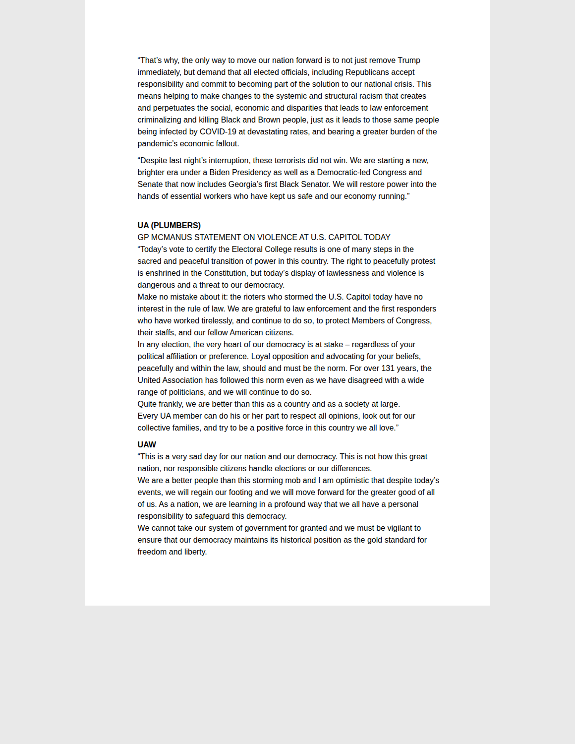“That’s why, the only way to move our nation forward is to not just remove Trump immediately, but demand that all elected officials, including Republicans accept responsibility and commit to becoming part of the solution to our national crisis. This means helping to make changes to the systemic and structural racism that creates and perpetuates the social, economic and disparities that leads to law enforcement criminalizing and killing Black and Brown people, just as it leads to those same people being infected by COVID-19 at devastating rates, and bearing a greater burden of the pandemic’s economic fallout.
“Despite last night’s interruption, these terrorists did not win. We are starting a new, brighter era under a Biden Presidency as well as a Democratic-led Congress and Senate that now includes Georgia’s first Black Senator. We will restore power into the hands of essential workers who have kept us safe and our economy running.”
UA (PLUMBERS)
GP MCMANUS STATEMENT ON VIOLENCE AT U.S. CAPITOL TODAY
“Today’s vote to certify the Electoral College results is one of many steps in the sacred and peaceful transition of power in this country. The right to peacefully protest is enshrined in the Constitution, but today’s display of lawlessness and violence is dangerous and a threat to our democracy.
Make no mistake about it: the rioters who stormed the U.S. Capitol today have no interest in the rule of law. We are grateful to law enforcement and the first responders who have worked tirelessly, and continue to do so, to protect Members of Congress, their staffs, and our fellow American citizens.
In any election, the very heart of our democracy is at stake – regardless of your political affiliation or preference. Loyal opposition and advocating for your beliefs, peacefully and within the law, should and must be the norm. For over 131 years, the United Association has followed this norm even as we have disagreed with a wide range of politicians, and we will continue to do so.
Quite frankly, we are better than this as a country and as a society at large.
Every UA member can do his or her part to respect all opinions, look out for our collective families, and try to be a positive force in this country we all love.”
UAW
“This is a very sad day for our nation and our democracy. This is not how this great nation, nor responsible citizens handle elections or our differences.
We are a better people than this storming mob and I am optimistic that despite today’s events, we will regain our footing and we will move forward for the greater good of all of us. As a nation, we are learning in a profound way that we all have a personal responsibility to safeguard this democracy.
We cannot take our system of government for granted and we must be vigilant to ensure that our democracy maintains its historical position as the gold standard for freedom and liberty.